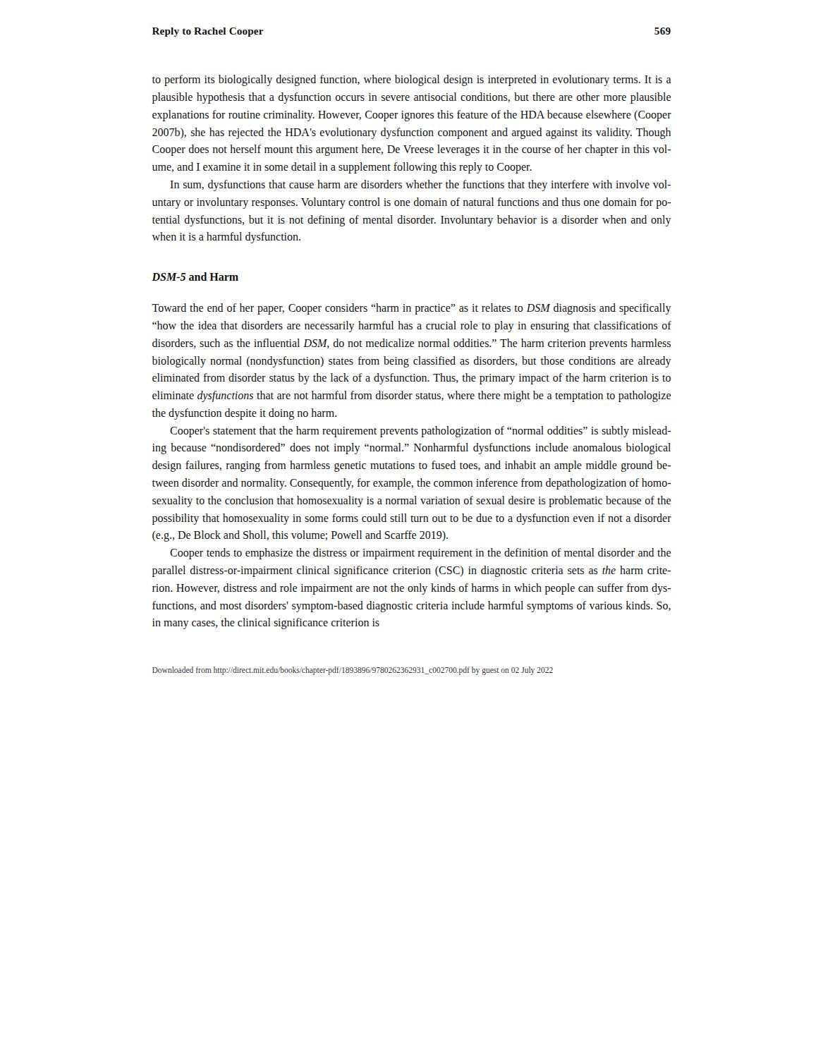Reply to Rachel Cooper 569
to perform its biologically designed function, where biological design is interpreted in evolutionary terms. It is a plausible hypothesis that a dysfunction occurs in severe antisocial conditions, but there are other more plausible explanations for routine criminality. However, Cooper ignores this feature of the HDA because elsewhere (Cooper 2007b), she has rejected the HDA's evolutionary dysfunction component and argued against its validity. Though Cooper does not herself mount this argument here, De Vreese leverages it in the course of her chapter in this volume, and I examine it in some detail in a supplement following this reply to Cooper.
In sum, dysfunctions that cause harm are disorders whether the functions that they interfere with involve voluntary or involuntary responses. Voluntary control is one domain of natural functions and thus one domain for potential dysfunctions, but it is not defining of mental disorder. Involuntary behavior is a disorder when and only when it is a harmful dysfunction.
DSM-5 and Harm
Toward the end of her paper, Cooper considers “harm in practice” as it relates to DSM diagnosis and specifically “how the idea that disorders are necessarily harmful has a crucial role to play in ensuring that classifications of disorders, such as the influential DSM, do not medicalize normal oddities.” The harm criterion prevents harmless biologically normal (nondysfunction) states from being classified as disorders, but those conditions are already eliminated from disorder status by the lack of a dysfunction. Thus, the primary impact of the harm criterion is to eliminate dysfunctions that are not harmful from disorder status, where there might be a temptation to pathologize the dysfunction despite it doing no harm.
Cooper's statement that the harm requirement prevents pathologization of “normal oddities” is subtly misleading because “nondisordered” does not imply “normal.” Nonharmful dysfunctions include anomalous biological design failures, ranging from harmless genetic mutations to fused toes, and inhabit an ample middle ground between disorder and normality. Consequently, for example, the common inference from depathologization of homosexuality to the conclusion that homosexuality is a normal variation of sexual desire is problematic because of the possibility that homosexuality in some forms could still turn out to be due to a dysfunction even if not a disorder (e.g., De Block and Sholl, this volume; Powell and Scarffe 2019).
Cooper tends to emphasize the distress or impairment requirement in the definition of mental disorder and the parallel distress-or-impairment clinical significance criterion (CSC) in diagnostic criteria sets as the harm criterion. However, distress and role impairment are not the only kinds of harms in which people can suffer from dysfunctions, and most disorders' symptom-based diagnostic criteria include harmful symptoms of various kinds. So, in many cases, the clinical significance criterion is
Downloaded from http://direct.mit.edu/books/chapter-pdf/1893896/9780262362931_c002700.pdf by guest on 02 July 2022